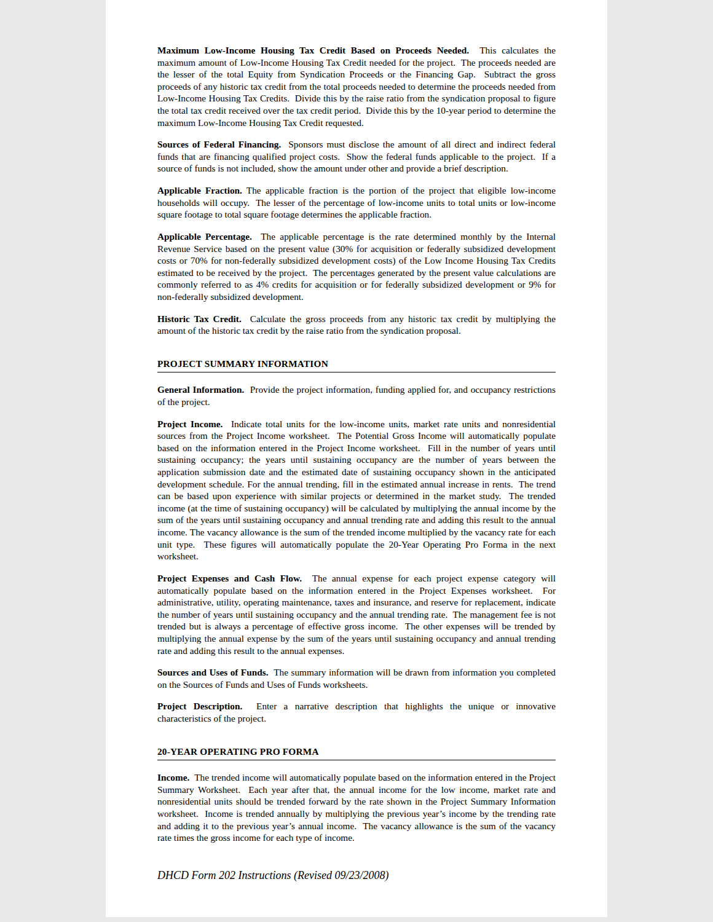Maximum Low-Income Housing Tax Credit Based on Proceeds Needed. This calculates the maximum amount of Low-Income Housing Tax Credit needed for the project. The proceeds needed are the lesser of the total Equity from Syndication Proceeds or the Financing Gap. Subtract the gross proceeds of any historic tax credit from the total proceeds needed to determine the proceeds needed from Low-Income Housing Tax Credits. Divide this by the raise ratio from the syndication proposal to figure the total tax credit received over the tax credit period. Divide this by the 10-year period to determine the maximum Low-Income Housing Tax Credit requested.
Sources of Federal Financing. Sponsors must disclose the amount of all direct and indirect federal funds that are financing qualified project costs. Show the federal funds applicable to the project. If a source of funds is not included, show the amount under other and provide a brief description.
Applicable Fraction. The applicable fraction is the portion of the project that eligible low-income households will occupy. The lesser of the percentage of low-income units to total units or low-income square footage to total square footage determines the applicable fraction.
Applicable Percentage. The applicable percentage is the rate determined monthly by the Internal Revenue Service based on the present value (30% for acquisition or federally subsidized development costs or 70% for non-federally subsidized development costs) of the Low Income Housing Tax Credits estimated to be received by the project. The percentages generated by the present value calculations are commonly referred to as 4% credits for acquisition or for federally subsidized development or 9% for non-federally subsidized development.
Historic Tax Credit. Calculate the gross proceeds from any historic tax credit by multiplying the amount of the historic tax credit by the raise ratio from the syndication proposal.
PROJECT SUMMARY INFORMATION
General Information. Provide the project information, funding applied for, and occupancy restrictions of the project.
Project Income. Indicate total units for the low-income units, market rate units and nonresidential sources from the Project Income worksheet. The Potential Gross Income will automatically populate based on the information entered in the Project Income worksheet. Fill in the number of years until sustaining occupancy; the years until sustaining occupancy are the number of years between the application submission date and the estimated date of sustaining occupancy shown in the anticipated development schedule. For the annual trending, fill in the estimated annual increase in rents. The trend can be based upon experience with similar projects or determined in the market study. The trended income (at the time of sustaining occupancy) will be calculated by multiplying the annual income by the sum of the years until sustaining occupancy and annual trending rate and adding this result to the annual income. The vacancy allowance is the sum of the trended income multiplied by the vacancy rate for each unit type. These figures will automatically populate the 20-Year Operating Pro Forma in the next worksheet.
Project Expenses and Cash Flow. The annual expense for each project expense category will automatically populate based on the information entered in the Project Expenses worksheet. For administrative, utility, operating maintenance, taxes and insurance, and reserve for replacement, indicate the number of years until sustaining occupancy and the annual trending rate. The management fee is not trended but is always a percentage of effective gross income. The other expenses will be trended by multiplying the annual expense by the sum of the years until sustaining occupancy and annual trending rate and adding this result to the annual expenses.
Sources and Uses of Funds. The summary information will be drawn from information you completed on the Sources of Funds and Uses of Funds worksheets.
Project Description. Enter a narrative description that highlights the unique or innovative characteristics of the project.
20-YEAR OPERATING PRO FORMA
Income. The trended income will automatically populate based on the information entered in the Project Summary Worksheet. Each year after that, the annual income for the low income, market rate and nonresidential units should be trended forward by the rate shown in the Project Summary Information worksheet. Income is trended annually by multiplying the previous year’s income by the trending rate and adding it to the previous year’s annual income. The vacancy allowance is the sum of the vacancy rate times the gross income for each type of income.
DHCD Form 202 Instructions (Revised 09/23/2008)